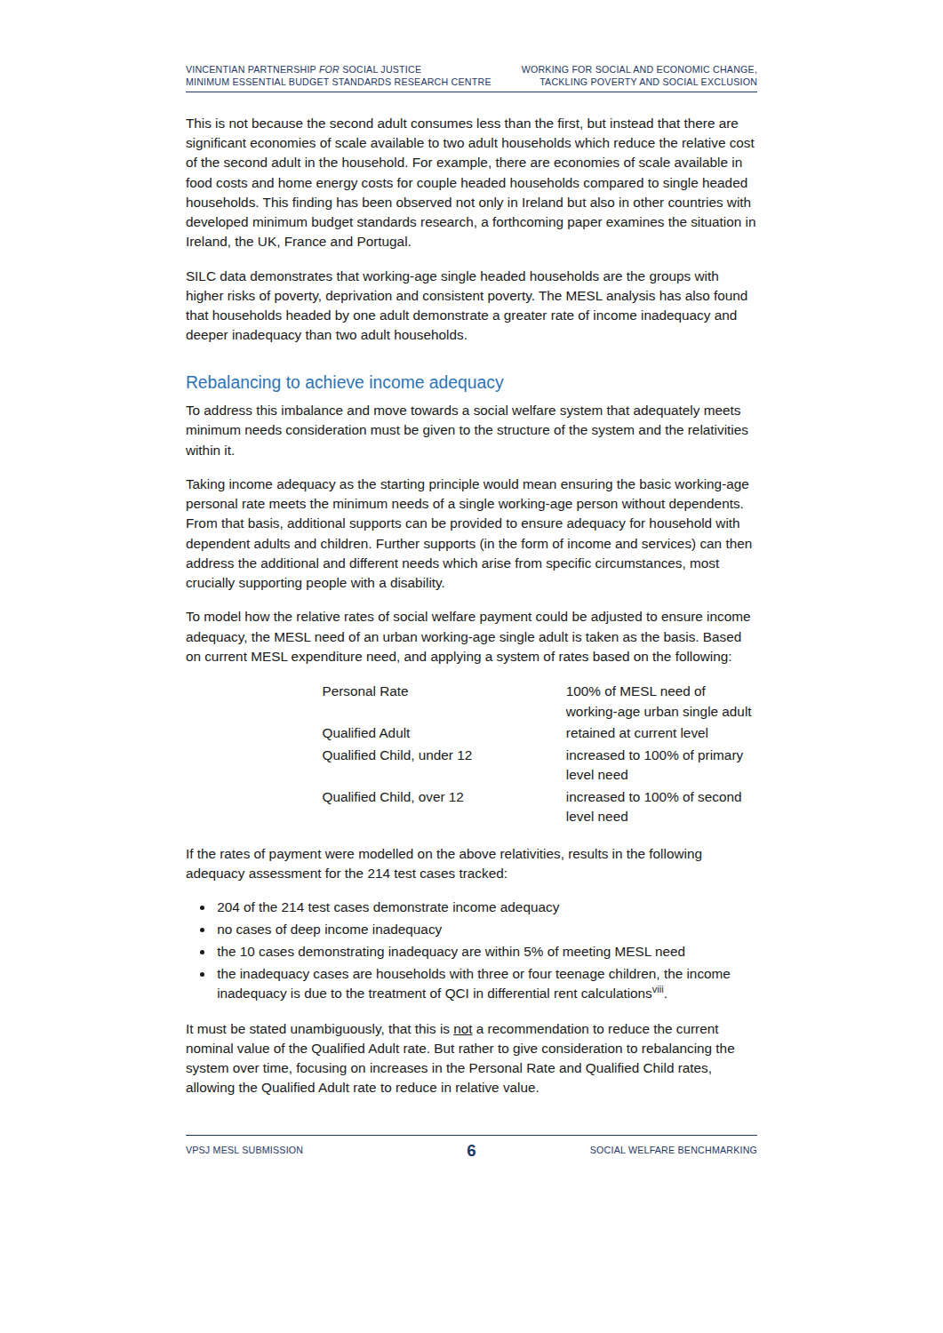VINCENTIAN PARTNERSHIP for SOCIAL JUSTICE
MINIMUM ESSENTIAL BUDGET STANDARDS Research Centre
WORKING FOR SOCIAL AND ECONOMIC CHANGE,
TACKLING POVERTY AND SOCIAL EXCLUSION
This is not because the second adult consumes less than the first, but instead that there are significant economies of scale available to two adult households which reduce the relative cost of the second adult in the household. For example, there are economies of scale available in food costs and home energy costs for couple headed households compared to single headed households. This finding has been observed not only in Ireland but also in other countries with developed minimum budget standards research, a forthcoming paper examines the situation in Ireland, the UK, France and Portugal.
SILC data demonstrates that working-age single headed households are the groups with higher risks of poverty, deprivation and consistent poverty. The MESL analysis has also found that households headed by one adult demonstrate a greater rate of income inadequacy and deeper inadequacy than two adult households.
Rebalancing to achieve income adequacy
To address this imbalance and move towards a social welfare system that adequately meets minimum needs consideration must be given to the structure of the system and the relativities within it.
Taking income adequacy as the starting principle would mean ensuring the basic working-age personal rate meets the minimum needs of a single working-age person without dependents. From that basis, additional supports can be provided to ensure adequacy for household with dependent adults and children. Further supports (in the form of income and services) can then address the additional and different needs which arise from specific circumstances, most crucially supporting people with a disability.
To model how the relative rates of social welfare payment could be adjusted to ensure income adequacy, the MESL need of an urban working-age single adult is taken as the basis. Based on current MESL expenditure need, and applying a system of rates based on the following:
| Personal Rate | 100% of MESL need of working-age urban single adult |
| Qualified Adult | retained at current level |
| Qualified Child, under 12 | increased to 100% of primary level need |
| Qualified Child, over 12 | increased to 100% of second level need |
If the rates of payment were modelled on the above relativities, results in the following adequacy assessment for the 214 test cases tracked:
204 of the 214 test cases demonstrate income adequacy
no cases of deep income inadequacy
the 10 cases demonstrating inadequacy are within 5% of meeting MESL need
the inadequacy cases are households with three or four teenage children, the income inadequacy is due to the treatment of QCI in differential rent calculationsviii.
It must be stated unambiguously, that this is not a recommendation to reduce the current nominal value of the Qualified Adult rate. But rather to give consideration to rebalancing the system over time, focusing on increases in the Personal Rate and Qualified Child rates, allowing the Qualified Adult rate to reduce in relative value.
VPSJ MESL SUBMISSION
6
SOCIAL WELFARE BENCHMARKING